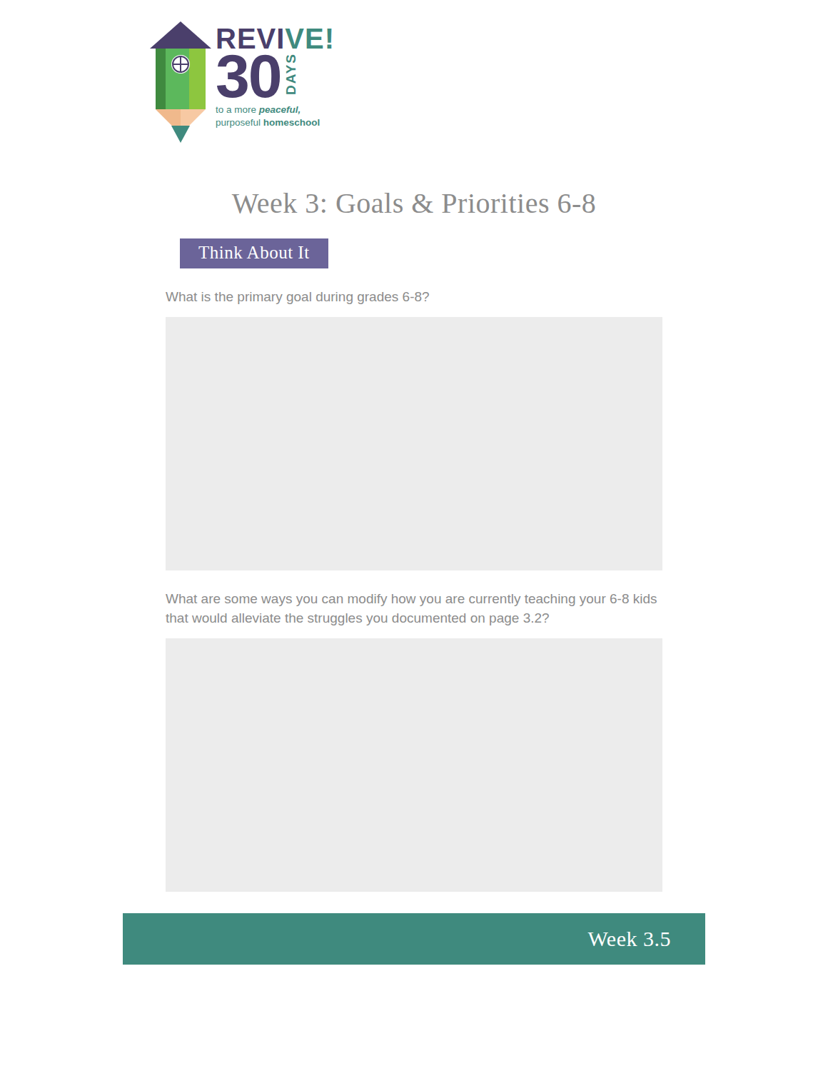REVIVE!
30
DAYS
to a more peaceful,
purposeful homeschool
Week 3: Goals & Priorities 6-8
Think About It
What is the primary goal during grades 6-8?
What are some ways you can modify how you are currently teaching your 6-8 kids that would alleviate the struggles you documented on page 3.2?
Week 3.5